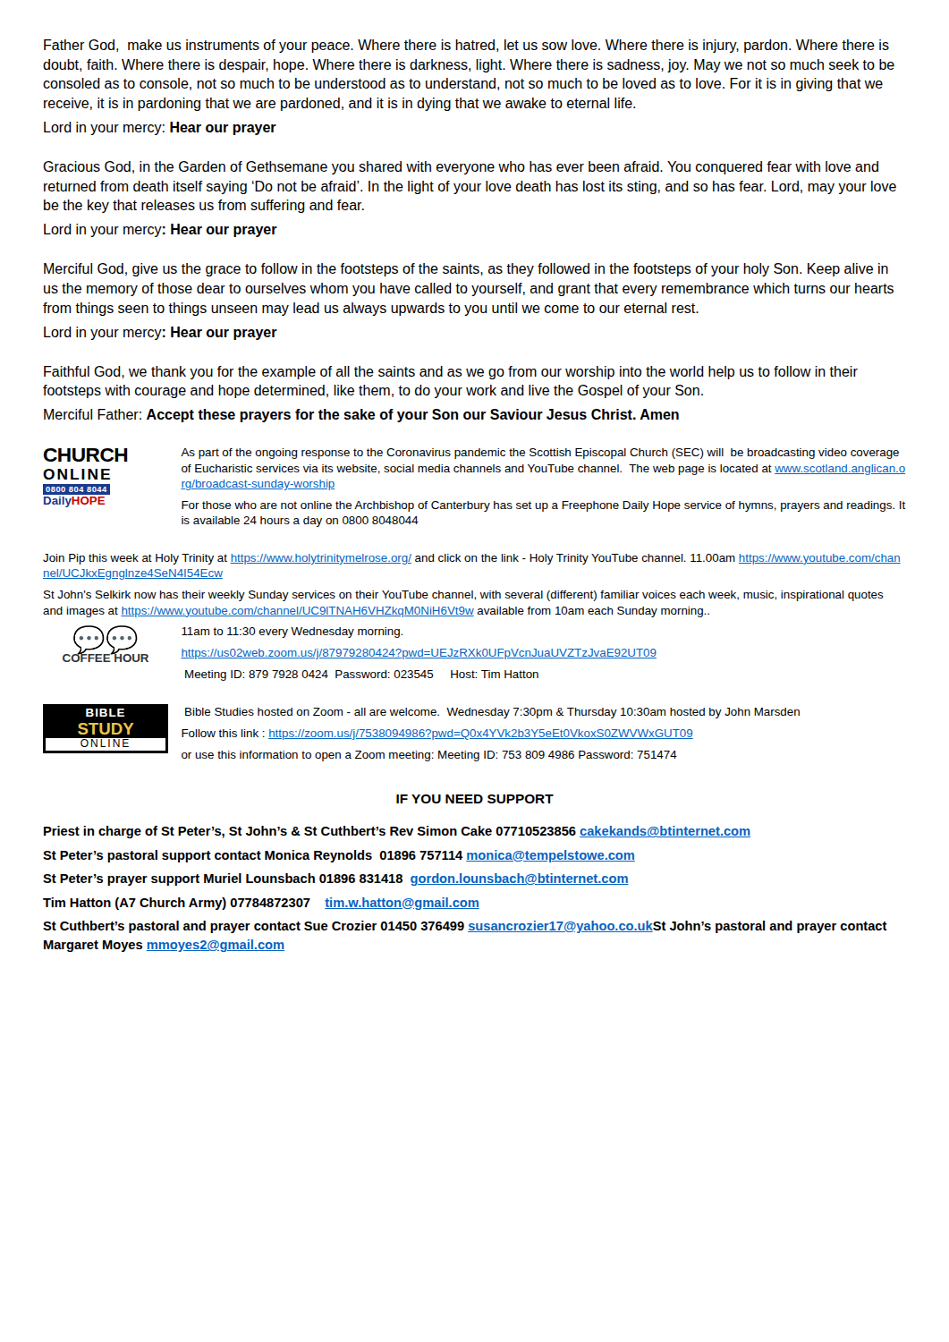Father God, make us instruments of your peace. Where there is hatred, let us sow love. Where there is injury, pardon. Where there is doubt, faith. Where there is despair, hope. Where there is darkness, light. Where there is sadness, joy. May we not so much seek to be consoled as to console, not so much to be understood as to understand, not so much to be loved as to love. For it is in giving that we receive, it is in pardoning that we are pardoned, and it is in dying that we awake to eternal life.
Lord in your mercy: Hear our prayer
Gracious God, in the Garden of Gethsemane you shared with everyone who has ever been afraid. You conquered fear with love and returned from death itself saying ‘Do not be afraid’. In the light of your love death has lost its sting, and so has fear. Lord, may your love be the key that releases us from suffering and fear.
Lord in your mercy: Hear our prayer
Merciful God, give us the grace to follow in the footsteps of the saints, as they followed in the footsteps of your holy Son. Keep alive in us the memory of those dear to ourselves whom you have called to yourself, and grant that every remembrance which turns our hearts from things seen to things unseen may lead us always upwards to you until we come to our eternal rest.
Lord in your mercy: Hear our prayer
Faithful God, we thank you for the example of all the saints and as we go from our worship into the world help us to follow in their footsteps with courage and hope determined, like them, to do your work and live the Gospel of your Son.
Merciful Father: Accept these prayers for the sake of your Son our Saviour Jesus Christ. Amen
CHURCHONLINE
0800 804 8044
Daily HOPE
As part of the ongoing response to the Coronavirus pandemic the Scottish Episcopal Church (SEC) will be broadcasting video coverage of Eucharistic services via its website, social media channels and YouTube channel. The web page is located at www.scotland.anglican.org/broadcast-sunday-worship
For those who are not online the Archbishop of Canterbury has set up a Freephone Daily Hope service of hymns, prayers and readings. It is available 24 hours a day on 0800 8048044
Join Pip this week at Holy Trinity at https://www.holytrinitymelrose.org/ and click on the link - Holy Trinity YouTube channel. 11.00am https://www.youtube.com/channel/UCJkxEgnglnze4SeN4I54Ecw
St John's Selkirk now has their weekly Sunday services on their YouTube channel, with several (different) familiar voices each week, music, inspirational quotes and images at https://www.youtube.com/channel/UC9lTNAH6VHZkqM0NiH6Vt9w available from 10am each Sunday morning..
💬💬COFFEE HOUR
11am to 11:30 every Wednesday morning.
https://us02web.zoom.us/j/87979280424?pwd=UEJzRXk0UFpVcnJuaUVZTzJvaE92UT09
Meeting ID: 879 7928 0424 Password: 023545 Host: Tim Hatton
BIBLE STUDY ONLINE
Bible Studies hosted on Zoom - all are welcome. Wednesday 7:30pm & Thursday 10:30am hosted by John Marsden
Follow this link : https://zoom.us/j/7538094986?pwd=Q0x4YVk2b3Y5eEt0VkoxS0ZWVWxGUT09
or use this information to open a Zoom meeting: Meeting ID: 753 809 4986 Password: 751474
IF YOU NEED SUPPORT
Priest in charge of St Peter’s, St John’s & St Cuthbert’s Rev Simon Cake 07710523856 cakekands@btinternet.com
St Peter’s pastoral support contact Monica Reynolds 01896 757114 monica@tempelstowe.com
St Peter’s prayer support Muriel Lounsbach 01896 831418 gordon.lounsbach@btinternet.com
Tim Hatton (A7 Church Army) 07784872307 tim.w.hatton@gmail.com
St Cuthbert’s pastoral and prayer contact Sue Crozier 01450 376499 susancrozier17@yahoo.co.uk St John’s pastoral and prayer contact Margaret Moyes mmoyes2@gmail.com